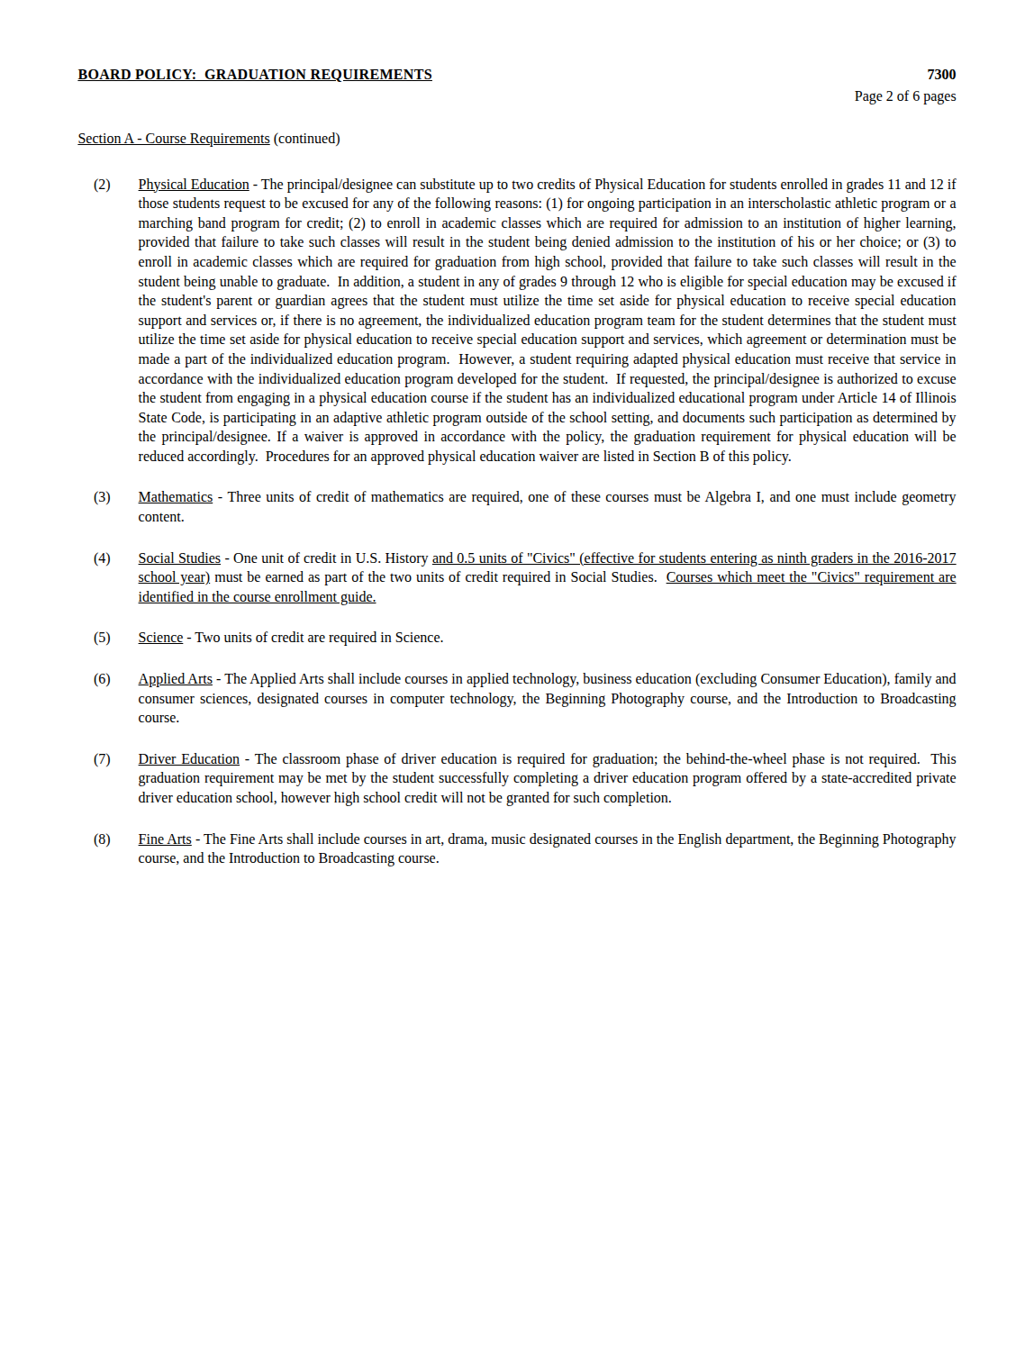BOARD POLICY: GRADUATION REQUIREMENTS 7300
Page 2 of 6 pages
Section A - Course Requirements (continued)
(2)
Physical Education - The principal/designee can substitute up to two credits of Physical Education for students enrolled in grades 11 and 12 if those students request to be excused for any of the following reasons: (1) for ongoing participation in an interscholastic athletic program or a marching band program for credit; (2) to enroll in academic classes which are required for admission to an institution of higher learning, provided that failure to take such classes will result in the student being denied admission to the institution of his or her choice; or (3) to enroll in academic classes which are required for graduation from high school, provided that failure to take such classes will result in the student being unable to graduate. In addition, a student in any of grades 9 through 12 who is eligible for special education may be excused if the student's parent or guardian agrees that the student must utilize the time set aside for physical education to receive special education support and services or, if there is no agreement, the individualized education program team for the student determines that the student must utilize the time set aside for physical education to receive special education support and services, which agreement or determination must be made a part of the individualized education program. However, a student requiring adapted physical education must receive that service in accordance with the individualized education program developed for the student. If requested, the principal/designee is authorized to excuse the student from engaging in a physical education course if the student has an individualized educational program under Article 14 of Illinois State Code, is participating in an adaptive athletic program outside of the school setting, and documents such participation as determined by the principal/designee. If a waiver is approved in accordance with the policy, the graduation requirement for physical education will be reduced accordingly. Procedures for an approved physical education waiver are listed in Section B of this policy.
(3)
Mathematics - Three units of credit of mathematics are required, one of these courses must be Algebra I, and one must include geometry content.
(4)
Social Studies - One unit of credit in U.S. History and 0.5 units of "Civics" (effective for students entering as ninth graders in the 2016-2017 school year) must be earned as part of the two units of credit required in Social Studies. Courses which meet the "Civics" requirement are identified in the course enrollment guide.
(5)
Science - Two units of credit are required in Science.
(6)
Applied Arts - The Applied Arts shall include courses in applied technology, business education (excluding Consumer Education), family and consumer sciences, designated courses in computer technology, the Beginning Photography course, and the Introduction to Broadcasting course.
(7)
Driver Education - The classroom phase of driver education is required for graduation; the behind-the-wheel phase is not required. This graduation requirement may be met by the student successfully completing a driver education program offered by a state-accredited private driver education school, however high school credit will not be granted for such completion.
(8)
Fine Arts - The Fine Arts shall include courses in art, drama, music designated courses in the English department, the Beginning Photography course, and the Introduction to Broadcasting course.